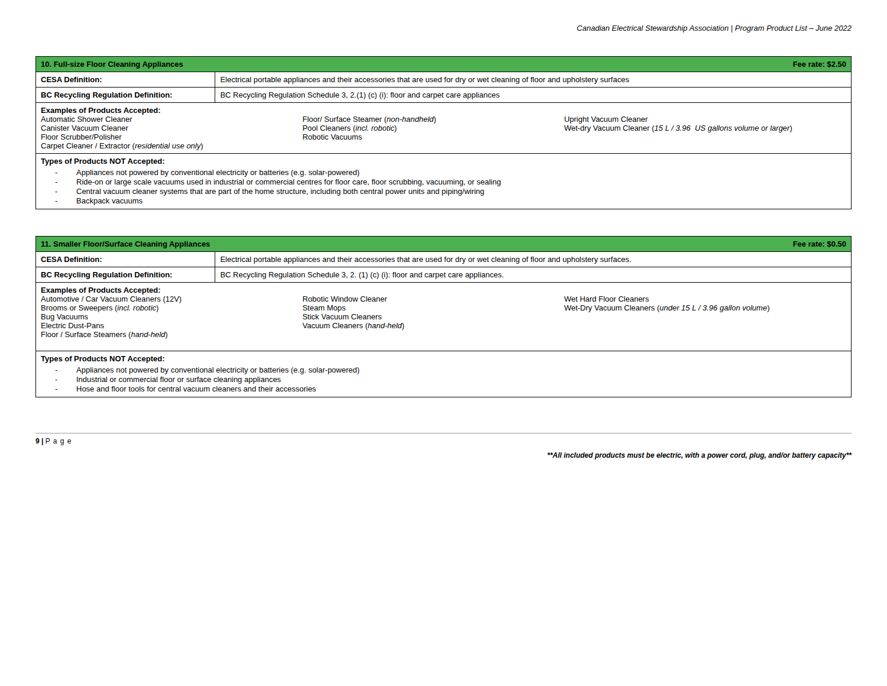Canadian Electrical Stewardship Association | Program Product List – June 2022
| 10. Full-size Floor Cleaning Appliances Fee rate: $2.50 |
| CESA Definition: | Electrical portable appliances and their accessories that are used for dry or wet cleaning of floor and upholstery surfaces |
| BC Recycling Regulation Definition: | BC Recycling Regulation Schedule 3, 2.(1) (c) (i): floor and carpet care appliances |
| Examples of Products Accepted: Automatic Shower Cleaner Canister Vacuum Cleaner Floor Scrubber/Polisher Carpet Cleaner / Extractor ( residential use only ) Floor/ Surface Steamer ( non-handheld ) Pool Cleaners ( incl. robotic ) Robotic Vacuums Upright Vacuum Cleaner Wet-dry Vacuum Cleaner ( 15 L / 3.96 US gallons volume or larger ) |
| Types of Products NOT Accepted: Appliances not powered by conventional electricity or batteries (e.g. solar-powered) Ride-on or large scale vacuums used in industrial or commercial centres for floor care, floor scrubbing, vacuuming, or sealing Central vacuum cleaner systems that are part of the home structure, including both central power units and piping/wiring Backpack vacuums |
| 11. Smaller Floor/Surface Cleaning Appliances Fee rate: $0.50 |
| CESA Definition: | Electrical portable appliances and their accessories that are used for dry or wet cleaning of floor and upholstery surfaces. |
| BC Recycling Regulation Definition: | BC Recycling Regulation Schedule 3, 2. (1) (c) (i): floor and carpet care appliances. |
| Examples of Products Accepted: Automotive / Car Vacuum Cleaners (12V) Brooms or Sweepers ( incl. robotic ) Bug Vacuums Electric Dust-Pans Floor / Surface Steamers ( hand-held ) Robotic Window Cleaner Steam Mops Stick Vacuum Cleaners Vacuum Cleaners ( hand-held ) Wet Hard Floor Cleaners Wet-Dry Vacuum Cleaners ( under 15 L / 3.96 gallon volume ) |
| Types of Products NOT Accepted: Appliances not powered by conventional electricity or batteries (e.g. solar-powered) Industrial or commercial floor or surface cleaning appliances Hose and floor tools for central vacuum cleaners and their accessories |
9 | P a g e
**All included products must be electric, with a power cord, plug, and/or battery capacity**